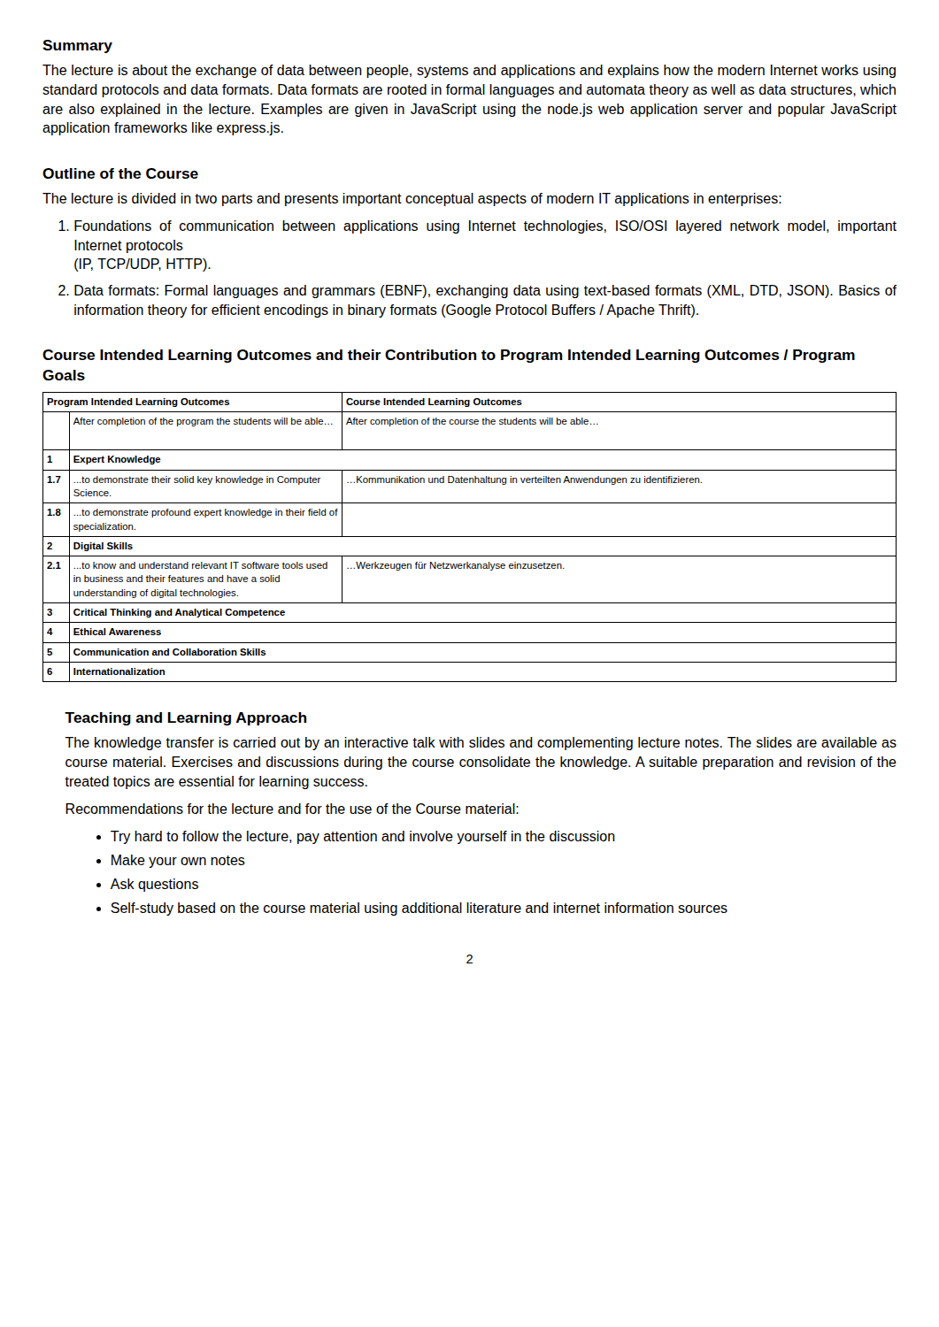Summary
The lecture is about the exchange of data between people, systems and applications and explains how the modern Internet works using standard protocols and data formats. Data formats are rooted in formal languages and automata theory as well as data structures, which are also explained in the lecture. Examples are given in JavaScript using the node.js web application server and popular JavaScript application frameworks like express.js.
Outline of the Course
The lecture is divided in two parts and presents important conceptual aspects of modern IT applications in enterprises:
Foundations of communication between applications using Internet technologies, ISO/OSI layered network model, important Internet protocols
(IP, TCP/UDP, HTTP).
Data formats: Formal languages and grammars (EBNF), exchanging data using text-based formats (XML, DTD, JSON). Basics of information theory for efficient encodings in binary formats (Google Protocol Buffers / Apache Thrift).
Course Intended Learning Outcomes and their Contribution to Program Intended Learning Outcomes / Program Goals
| Program Intended Learning Outcomes | Course Intended Learning Outcomes |
| --- | --- |
| | After completion of the program the students will be able… | After completion of the course the students will be able… |
| 1 | Expert Knowledge |
| 1.7 | ...to demonstrate their solid key knowledge in Computer Science. | …Kommunikation und Datenhaltung in verteilten Anwendungen zu identifizieren. |
| 1.8 | ...to demonstrate profound expert knowledge in their field of specialization. | |
| 2 | Digital Skills |
| 2.1 | ...to know and understand relevant IT software tools used in business and their features and have a solid understanding of digital technologies. | …Werkzeugen für Netzwerkanalyse einzusetzen. |
| 3 | Critical Thinking and Analytical Competence |
| 4 | Ethical Awareness |
| 5 | Communication and Collaboration Skills |
| 6 | Internationalization |
Teaching and Learning Approach
The knowledge transfer is carried out by an interactive talk with slides and complementing lecture notes. The slides are available as course material. Exercises and discussions during the course consolidate the knowledge. A suitable preparation and revision of the treated topics are essential for learning success.
Recommendations for the lecture and for the use of the Course material:
Try hard to follow the lecture, pay attention and involve yourself in the discussion
Make your own notes
Ask questions
Self-study based on the course material using additional literature and internet information sources
2